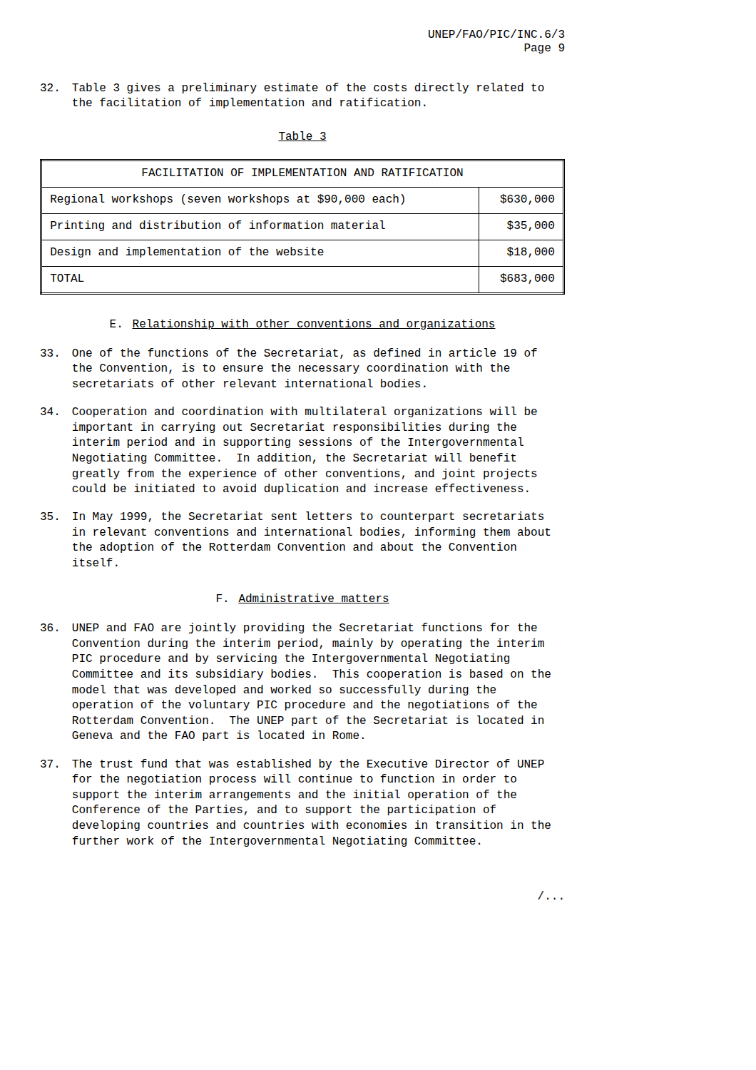UNEP/FAO/PIC/INC.6/3
Page 9
32.
Table 3 gives a preliminary estimate of the costs directly related to the facilitation of implementation and ratification.
Table 3
| FACILITATION OF IMPLEMENTATION AND RATIFICATION |
| --- |
| Regional workshops (seven workshops at $90,000 each) | $630,000 |
| Printing and distribution of information material | $35,000 |
| Design and implementation of the website | $18,000 |
| TOTAL | $683,000 |
E. Relationship with other conventions and organizations
33.
One of the functions of the Secretariat, as defined in article 19 of the Convention, is to ensure the necessary coordination with the secretariats of other relevant international bodies.
34.
Cooperation and coordination with multilateral organizations will be important in carrying out Secretariat responsibilities during the interim period and in supporting sessions of the Intergovernmental Negotiating Committee. In addition, the Secretariat will benefit greatly from the experience of other conventions, and joint projects could be initiated to avoid duplication and increase effectiveness.
35.
In May 1999, the Secretariat sent letters to counterpart secretariats in relevant conventions and international bodies, informing them about the adoption of the Rotterdam Convention and about the Convention itself.
F. Administrative matters
36.
UNEP and FAO are jointly providing the Secretariat functions for the Convention during the interim period, mainly by operating the interim PIC procedure and by servicing the Intergovernmental Negotiating Committee and its subsidiary bodies. This cooperation is based on the model that was developed and worked so successfully during the operation of the voluntary PIC procedure and the negotiations of the Rotterdam Convention. The UNEP part of the Secretariat is located in Geneva and the FAO part is located in Rome.
37.
The trust fund that was established by the Executive Director of UNEP for the negotiation process will continue to function in order to support the interim arrangements and the initial operation of the Conference of the Parties, and to support the participation of developing countries and countries with economies in transition in the further work of the Intergovernmental Negotiating Committee.
/...